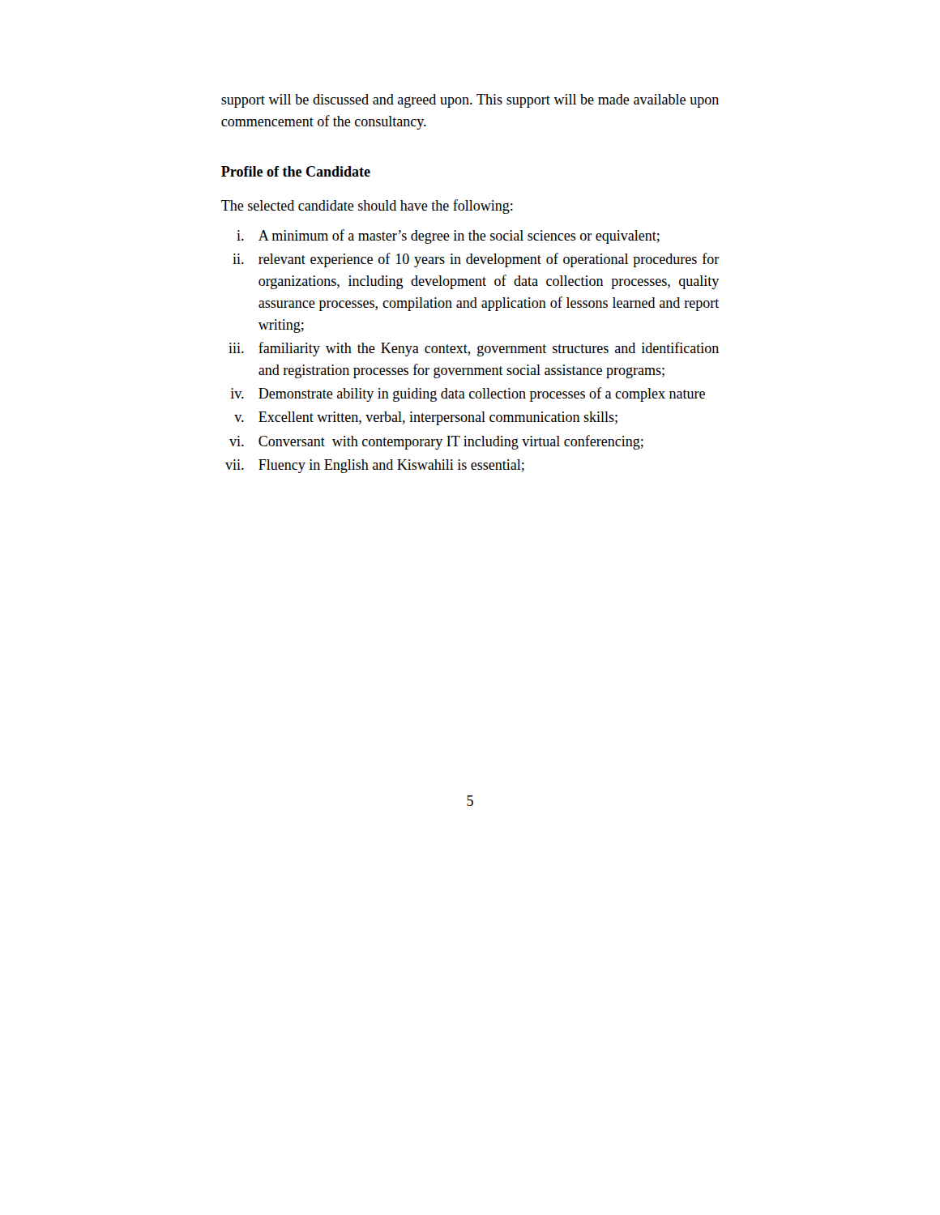support will be discussed and agreed upon. This support will be made available upon commencement of the consultancy.
Profile of the Candidate
The selected candidate should have the following:
i. A minimum of a master’s degree in the social sciences or equivalent;
ii. relevant experience of 10 years in development of operational procedures for organizations, including development of data collection processes, quality assurance processes, compilation and application of lessons learned and report writing;
iii. familiarity with the Kenya context, government structures and identification and registration processes for government social assistance programs;
iv. Demonstrate ability in guiding data collection processes of a complex nature
v. Excellent written, verbal, interpersonal communication skills;
vi. Conversant with contemporary IT including virtual conferencing;
vii. Fluency in English and Kiswahili is essential;
5